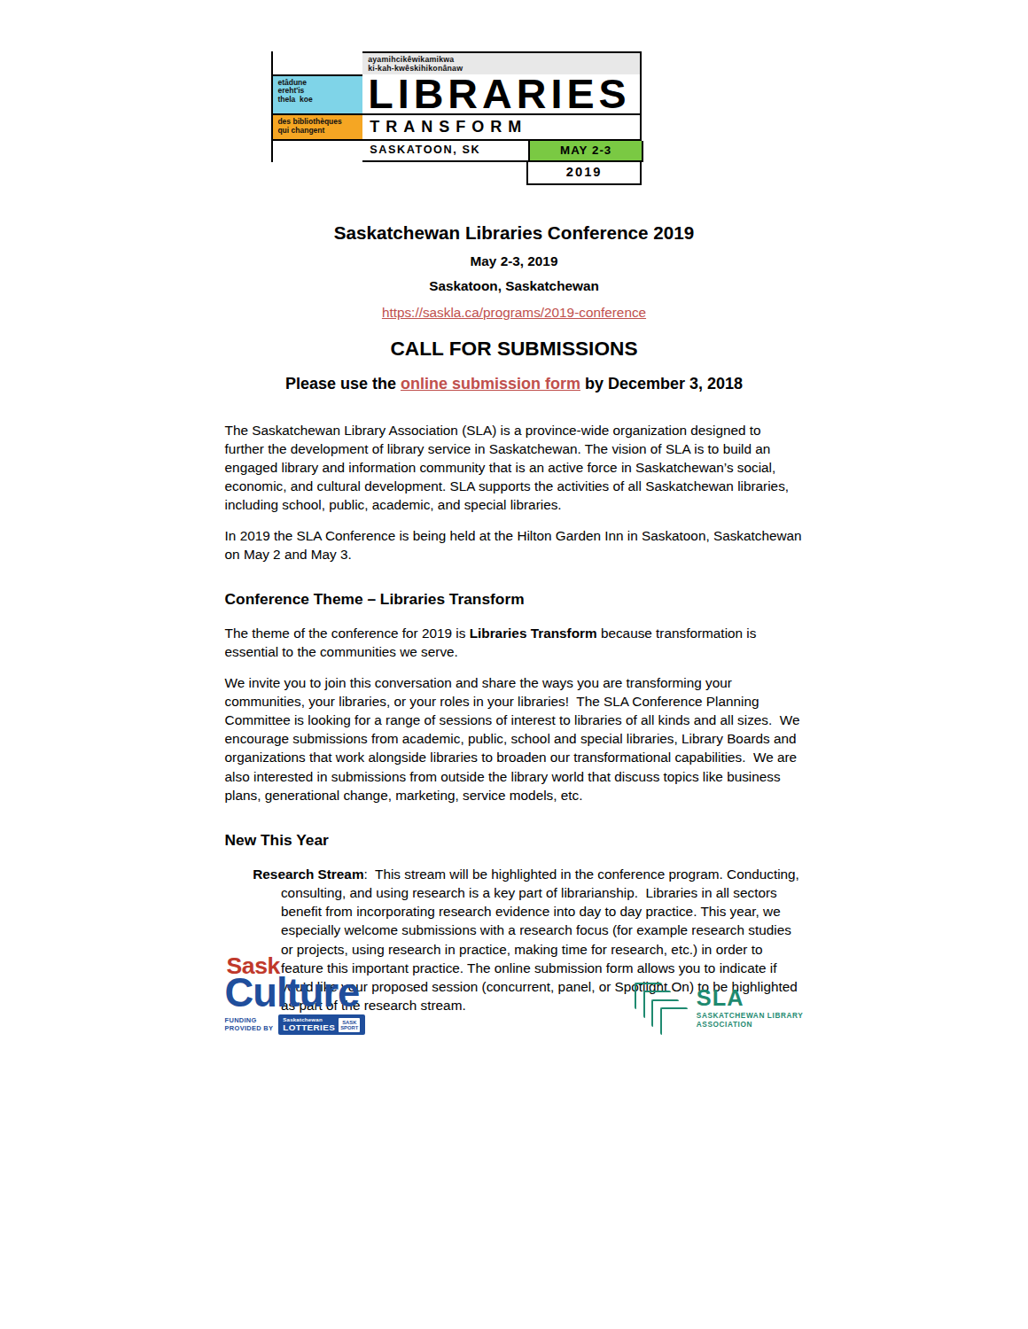ayamihcikêwikamikwa
ki-kah-kwêskihikonânaw
etâdune
erehtʹis
thela koe
LIBRARIES
des bibliothèques
qui changent
TRANSFORM
SASKATOON, SK
MAY 2-3
2019
Saskatchewan Libraries Conference 2019
May 2-3, 2019
Saskatoon, Saskatchewan
https://saskla.ca/programs/2019-conference
CALL FOR SUBMISSIONS
Please use the online submission form by December 3, 2018
The Saskatchewan Library Association (SLA) is a province-wide organization designed to further the development of library service in Saskatchewan. The vision of SLA is to build an engaged library and information community that is an active force in Saskatchewan’s social, economic, and cultural development. SLA supports the activities of all Saskatchewan libraries, including school, public, academic, and special libraries.
In 2019 the SLA Conference is being held at the Hilton Garden Inn in Saskatoon, Saskatchewan on May 2 and May 3.
Conference Theme – Libraries Transform
The theme of the conference for 2019 is Libraries Transform because transformation is essential to the communities we serve.
We invite you to join this conversation and share the ways you are transforming your communities, your libraries, or your roles in your libraries! The SLA Conference Planning Committee is looking for a range of sessions of interest to libraries of all kinds and all sizes. We encourage submissions from academic, public, school and special libraries, Library Boards and organizations that work alongside libraries to broaden our transformational capabilities. We are also interested in submissions from outside the library world that discuss topics like business plans, generational change, marketing, service models, etc.
New This Year
Research Stream: This stream will be highlighted in the conference program. Conducting, consulting, and using research is a key part of librarianship. Libraries in all sectors benefit from incorporating research evidence into day to day practice. This year, we especially welcome submissions with a research focus (for example research studies or projects, using research in practice, making time for research, etc.) in order to feature this important practice. The online submission form allows you to indicate if you’d like your proposed session (concurrent, panel, or Spotlight On) to be highlighted as part of the research stream.
Sask
Culture
FUNDING
PROVIDED BY
Saskatchewan
LOTTERIES
SASK
SPORT
SLA
SASKATCHEWAN LIBRARY
ASSOCIATION